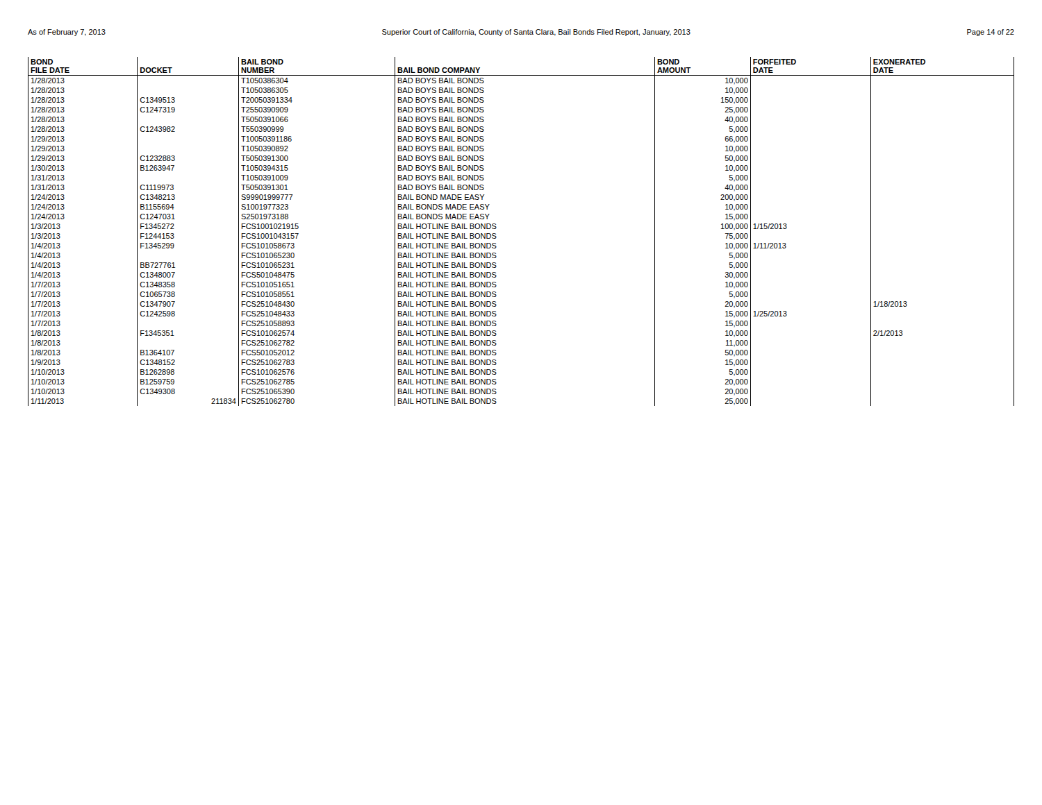As of February 7, 2013
Superior Court of California, County of Santa Clara, Bail Bonds Filed Report, January, 2013
Page 14 of 22
| BOND FILE DATE | DOCKET | BAIL BOND NUMBER | BAIL BOND COMPANY | BOND AMOUNT | FORFEITED DATE | EXONERATED DATE |
| --- | --- | --- | --- | --- | --- | --- |
| 1/28/2013 | | T1050386304 | BAD BOYS BAIL BONDS | 10,000 | | |
| 1/28/2013 | | T1050386305 | BAD BOYS BAIL BONDS | 10,000 | | |
| 1/28/2013 | C1349513 | T20050391334 | BAD BOYS BAIL BONDS | 150,000 | | |
| 1/28/2013 | C1247319 | T2550390909 | BAD BOYS BAIL BONDS | 25,000 | | |
| 1/28/2013 | | T5050391066 | BAD BOYS BAIL BONDS | 40,000 | | |
| 1/28/2013 | C1243982 | T550390999 | BAD BOYS BAIL BONDS | 5,000 | | |
| 1/29/2013 | | T10050391186 | BAD BOYS BAIL BONDS | 66,000 | | |
| 1/29/2013 | | T1050390892 | BAD BOYS BAIL BONDS | 10,000 | | |
| 1/29/2013 | C1232883 | T5050391300 | BAD BOYS BAIL BONDS | 50,000 | | |
| 1/30/2013 | B1263947 | T1050394315 | BAD BOYS BAIL BONDS | 10,000 | | |
| 1/31/2013 | | T1050391009 | BAD BOYS BAIL BONDS | 5,000 | | |
| 1/31/2013 | C1119973 | T5050391301 | BAD BOYS BAIL BONDS | 40,000 | | |
| 1/24/2013 | C1348213 | S99901999777 | BAIL BOND MADE EASY | 200,000 | | |
| 1/24/2013 | B1155694 | S1001977323 | BAIL BONDS MADE EASY | 10,000 | | |
| 1/24/2013 | C1247031 | S2501973188 | BAIL BONDS MADE EASY | 15,000 | | |
| 1/3/2013 | F1345272 | FCS1001021915 | BAIL HOTLINE BAIL BONDS | 100,000 | 1/15/2013 | |
| 1/3/2013 | F1244153 | FCS1001043157 | BAIL HOTLINE BAIL BONDS | 75,000 | | |
| 1/4/2013 | F1345299 | FCS101058673 | BAIL HOTLINE BAIL BONDS | 10,000 | 1/11/2013 | |
| 1/4/2013 | | FCS101065230 | BAIL HOTLINE BAIL BONDS | 5,000 | | |
| 1/4/2013 | BB727761 | FCS101065231 | BAIL HOTLINE BAIL BONDS | 5,000 | | |
| 1/4/2013 | C1348007 | FCS501048475 | BAIL HOTLINE BAIL BONDS | 30,000 | | |
| 1/7/2013 | C1348358 | FCS101051651 | BAIL HOTLINE BAIL BONDS | 10,000 | | |
| 1/7/2013 | C1065738 | FCS101058551 | BAIL HOTLINE BAIL BONDS | 5,000 | | |
| 1/7/2013 | C1347907 | FCS251048430 | BAIL HOTLINE BAIL BONDS | 20,000 | | 1/18/2013 |
| 1/7/2013 | C1242598 | FCS251048433 | BAIL HOTLINE BAIL BONDS | 15,000 | 1/25/2013 | |
| 1/7/2013 | | FCS251058893 | BAIL HOTLINE BAIL BONDS | 15,000 | | |
| 1/8/2013 | F1345351 | FCS101062574 | BAIL HOTLINE BAIL BONDS | 10,000 | | 2/1/2013 |
| 1/8/2013 | | FCS251062782 | BAIL HOTLINE BAIL BONDS | 11,000 | | |
| 1/8/2013 | B1364107 | FCS501052012 | BAIL HOTLINE BAIL BONDS | 50,000 | | |
| 1/9/2013 | C1348152 | FCS251062783 | BAIL HOTLINE BAIL BONDS | 15,000 | | |
| 1/10/2013 | B1262898 | FCS101062576 | BAIL HOTLINE BAIL BONDS | 5,000 | | |
| 1/10/2013 | B1259759 | FCS251062785 | BAIL HOTLINE BAIL BONDS | 20,000 | | |
| 1/10/2013 | C1349308 | FCS251065390 | BAIL HOTLINE BAIL BONDS | 20,000 | | |
| 1/11/2013 | 211834 | FCS251062780 | BAIL HOTLINE BAIL BONDS | 25,000 | | |